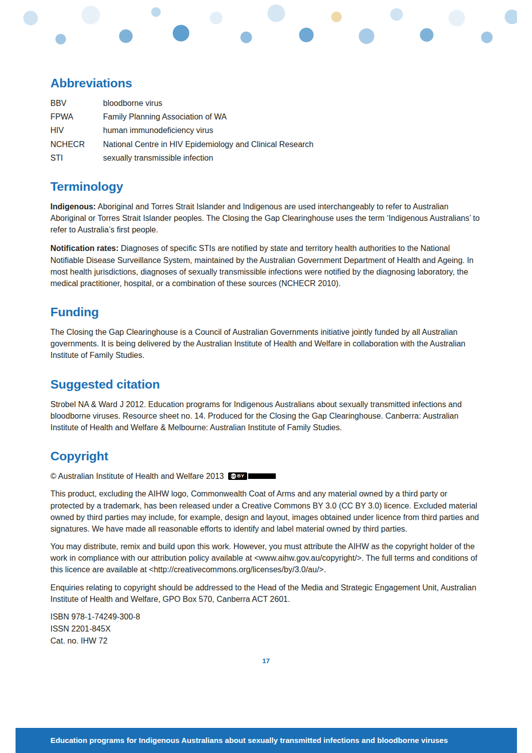Abbreviations
BBV
bloodborne virus
FPWA
Family Planning Association of WA
HIV
human immunodeficiency virus
NCHECR
National Centre in HIV Epidemiology and Clinical Research
STI
sexually transmissible infection
Terminology
Indigenous: Aboriginal and Torres Strait Islander and Indigenous are used interchangeably to refer to Australian Aboriginal or Torres Strait Islander peoples. The Closing the Gap Clearinghouse uses the term ‘Indigenous Australians’ to refer to Australia’s first people.
Notification rates: Diagnoses of specific STIs are notified by state and territory health authorities to the National Notifiable Disease Surveillance System, maintained by the Australian Government Department of Health and Ageing. In most health jurisdictions, diagnoses of sexually transmissible infections were notified by the diagnosing laboratory, the medical practitioner, hospital, or a combination of these sources (NCHECR 2010).
Funding
The Closing the Gap Clearinghouse is a Council of Australian Governments initiative jointly funded by all Australian governments. It is being delivered by the Australian Institute of Health and Welfare in collaboration with the Australian Institute of Family Studies.
Suggested citation
Strobel NA & Ward J 2012. Education programs for Indigenous Australians about sexually transmitted infections and bloodborne viruses. Resource sheet no. 14. Produced for the Closing the Gap Clearinghouse. Canberra: Australian Institute of Health and Welfare & Melbourne: Australian Institute of Family Studies.
Copyright
© Australian Institute of Health and Welfare 2013 cc BY
This product, excluding the AIHW logo, Commonwealth Coat of Arms and any material owned by a third party or protected by a trademark, has been released under a Creative Commons BY 3.0 (CC BY 3.0) licence. Excluded material owned by third parties may include, for example, design and layout, images obtained under licence from third parties and signatures. We have made all reasonable efforts to identify and label material owned by third parties.
You may distribute, remix and build upon this work. However, you must attribute the AIHW as the copyright holder of the work in compliance with our attribution policy available at <www.aihw.gov.au/copyright/>. The full terms and conditions of this licence are available at <http://creativecommons.org/licenses/by/3.0/au/>.
Enquiries relating to copyright should be addressed to the Head of the Media and Strategic Engagement Unit, Australian Institute of Health and Welfare, GPO Box 570, Canberra ACT 2601.
ISBN 978-1-74249-300-8
ISSN 2201-845X
Cat. no. IHW 72
17
Education programs for Indigenous Australians about sexually transmitted infections and bloodborne viruses